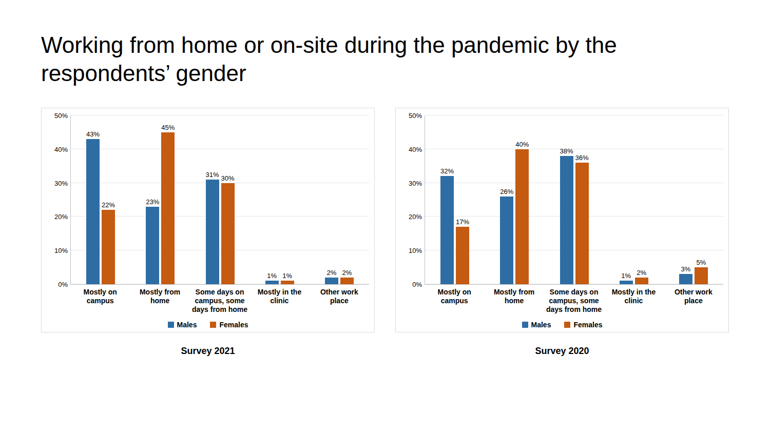Working from home or on-site during the pandemic by the respondents’ gender
50%
40%
30%
20%
10%
0%
43%
22%
23%
45%
31%
30%
1%
1%
2%
2%
Mostly on campus
Mostly from home
Some days on campus, some days from home
Mostly in the clinic
Other work place
Males Females
Survey 2021
50%
40%
30%
20%
10%
0%
32%
17%
26%
40%
38%
36%
1%
2%
3%
5%
Mostly on campus
Mostly from home
Some days on campus, some days from home
Mostly in the clinic
Other work place
Males Females
Survey 2020